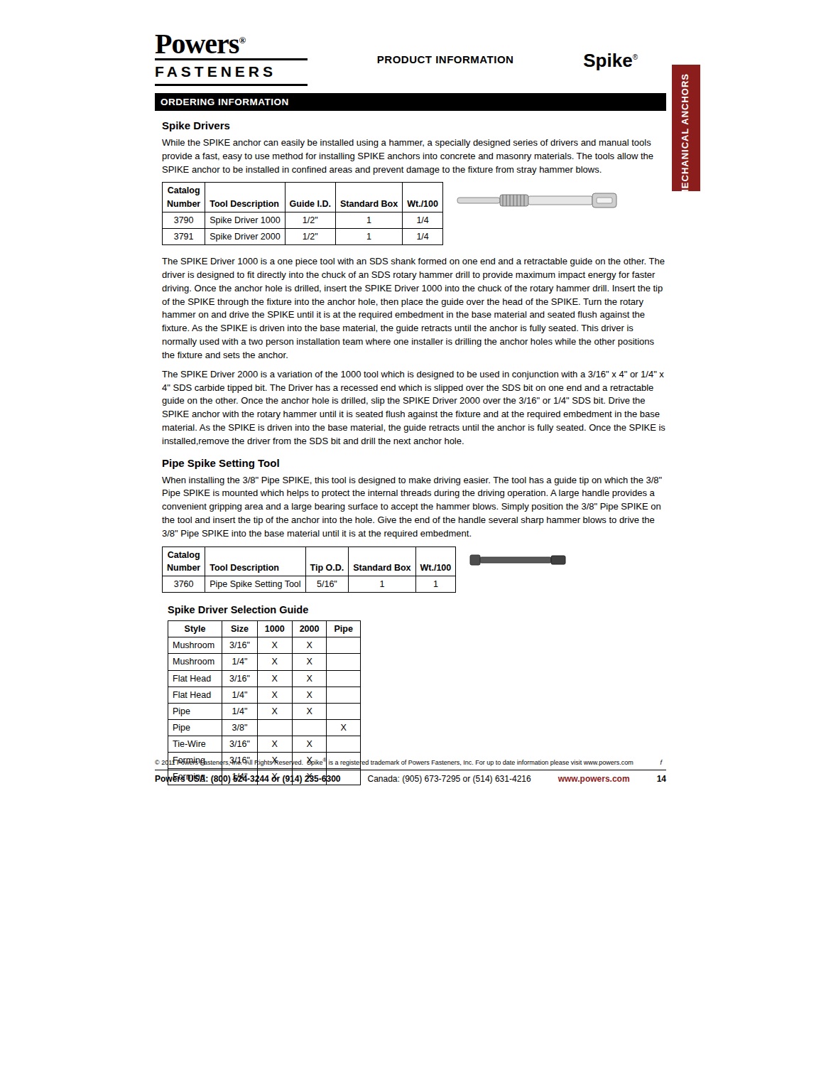MECHANICAL ANCHORS
Powers®
FASTENERS
PRODUCT INFORMATION
Spike®
ORDERING INFORMATION
Spike Drivers
While the SPIKE anchor can easily be installed using a hammer, a specially designed series of drivers and manual tools provide a fast, easy to use method for installing SPIKE anchors into concrete and masonry materials. The tools allow the SPIKE anchor to be installed in confined areas and prevent damage to the fixture from stray hammer blows.
| Catalog Number | Tool Description | Guide I.D. | Standard Box | Wt./100 |
| --- | --- | --- | --- | --- |
| 3790 | Spike Driver 1000 | 1/2" | 1 | 1/4 |
| 3791 | Spike Driver 2000 | 1/2" | 1 | 1/4 |
The SPIKE Driver 1000 is a one piece tool with an SDS shank formed on one end and a retractable guide on the other. The driver is designed to fit directly into the chuck of an SDS rotary hammer drill to provide maximum impact energy for faster driving. Once the anchor hole is drilled, insert the SPIKE Driver 1000 into the chuck of the rotary hammer drill. Insert the tip of the SPIKE through the fixture into the anchor hole, then place the guide over the head of the SPIKE. Turn the rotary hammer on and drive the SPIKE until it is at the required embedment in the base material and seated flush against the fixture. As the SPIKE is driven into the base material, the guide retracts until the anchor is fully seated. This driver is normally used with a two person installation team where one installer is drilling the anchor holes while the other positions the fixture and sets the anchor.
The SPIKE Driver 2000 is a variation of the 1000 tool which is designed to be used in conjunction with a 3/16" x 4" or 1/4" x 4" SDS carbide tipped bit. The Driver has a recessed end which is slipped over the SDS bit on one end and a retractable guide on the other. Once the anchor hole is drilled, slip the SPIKE Driver 2000 over the 3/16" or 1/4" SDS bit. Drive the SPIKE anchor with the rotary hammer until it is seated flush against the fixture and at the required embedment in the base material. As the SPIKE is driven into the base material, the guide retracts until the anchor is fully seated. Once the SPIKE is installed,remove the driver from the SDS bit and drill the next anchor hole.
Pipe Spike Setting Tool
When installing the 3/8" Pipe SPIKE, this tool is designed to make driving easier. The tool has a guide tip on which the 3/8" Pipe SPIKE is mounted which helps to protect the internal threads during the driving operation. A large handle provides a convenient gripping area and a large bearing surface to accept the hammer blows. Simply position the 3/8" Pipe SPIKE on the tool and insert the tip of the anchor into the hole. Give the end of the handle several sharp hammer blows to drive the 3/8" Pipe SPIKE into the base material until it is at the required embedment.
| Catalog Number | Tool Description | Tip O.D. | Standard Box | Wt./100 |
| --- | --- | --- | --- | --- |
| 3760 | Pipe Spike Setting Tool | 5/16" | 1 | 1 |
Spike Driver Selection Guide
| Style | Size | 1000 | 2000 | Pipe |
| --- | --- | --- | --- | --- |
| Mushroom | 3/16" | X | X | |
| Mushroom | 1/4" | X | X | |
| Flat Head | 3/16" | X | X | |
| Flat Head | 1/4" | X | X | |
| Pipe | 1/4" | X | X | |
| Pipe | 3/8" | | | X |
| Tie-Wire | 3/16" | X | X | |
| Forming | 3/16" | X | X | |
| Forming | 1/4" | X | X | |
© 2011 Powers Fasteners, Inc. All Rights Reserved. Spike® is a registered trademark of Powers Fasteners, Inc. For up to date information please visit www.powers.com
f
Powers USA: (800) 524-3244 or (914) 235-6300
Canada: (905) 673-7295 or (514) 631-4216
www.powers.com
14